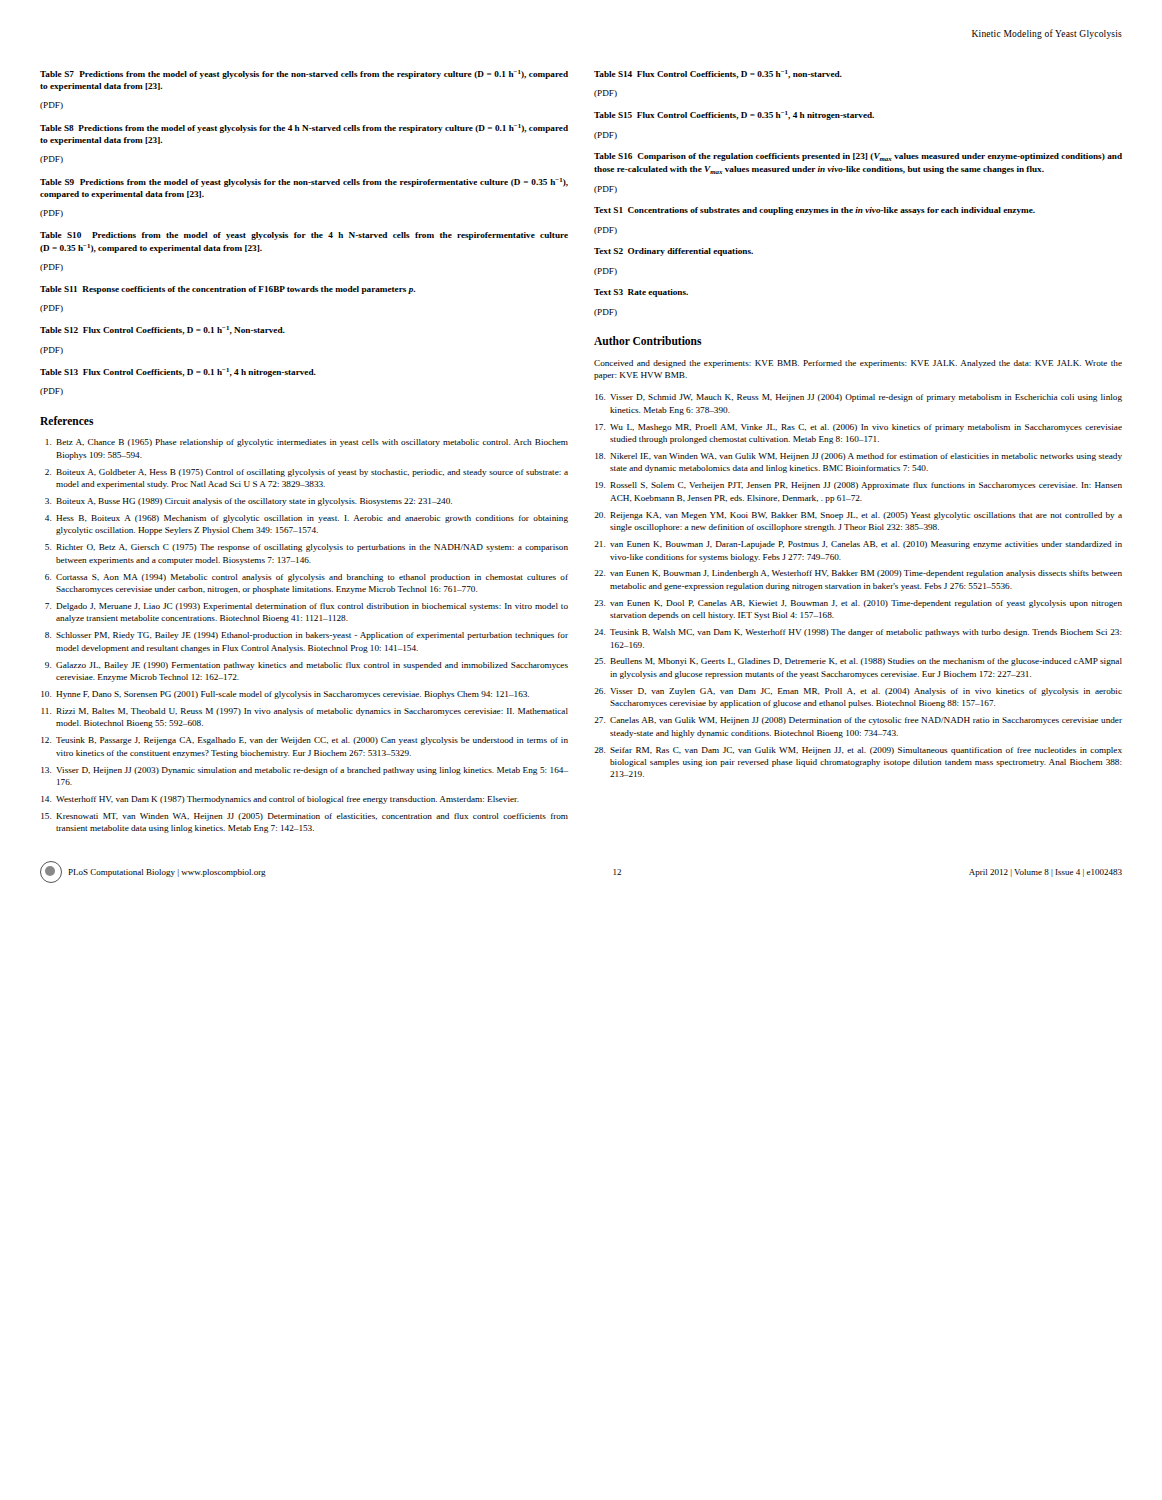Kinetic Modeling of Yeast Glycolysis
Table S7 Predictions from the model of yeast glycolysis for the non-starved cells from the respiratory culture (D = 0.1 h−1), compared to experimental data from [23].
(PDF)
Table S8 Predictions from the model of yeast glycolysis for the 4 h N-starved cells from the respiratory culture (D = 0.1 h−1), compared to experimental data from [23].
(PDF)
Table S9 Predictions from the model of yeast glycolysis for the non-starved cells from the respirofermentative culture (D = 0.35 h−1), compared to experimental data from [23].
(PDF)
Table S10 Predictions from the model of yeast glycolysis for the 4 h N-starved cells from the respirofermentative culture (D = 0.35 h−1), compared to experimental data from [23].
(PDF)
Table S11 Response coefficients of the concentration of F16BP towards the model parameters p.
(PDF)
Table S12 Flux Control Coefficients, D = 0.1 h−1, Non-starved.
(PDF)
Table S13 Flux Control Coefficients, D = 0.1 h−1, 4 h nitrogen-starved.
(PDF)
References
Betz A, Chance B (1965) Phase relationship of glycolytic intermediates in yeast cells with oscillatory metabolic control. Arch Biochem Biophys 109: 585–594.
Boiteux A, Goldbeter A, Hess B (1975) Control of oscillating glycolysis of yeast by stochastic, periodic, and steady source of substrate: a model and experimental study. Proc Natl Acad Sci U S A 72: 3829–3833.
Boiteux A, Busse HG (1989) Circuit analysis of the oscillatory state in glycolysis. Biosystems 22: 231–240.
Hess B, Boiteux A (1968) Mechanism of glycolytic oscillation in yeast. I. Aerobic and anaerobic growth conditions for obtaining glycolytic oscillation. Hoppe Seylers Z Physiol Chem 349: 1567–1574.
Richter O, Betz A, Giersch C (1975) The response of oscillating glycolysis to perturbations in the NADH/NAD system: a comparison between experiments and a computer model. Biosystems 7: 137–146.
Cortassa S, Aon MA (1994) Metabolic control analysis of glycolysis and branching to ethanol production in chemostat cultures of Saccharomyces cerevisiae under carbon, nitrogen, or phosphate limitations. Enzyme Microb Technol 16: 761–770.
Delgado J, Meruane J, Liao JC (1993) Experimental determination of flux control distribution in biochemical systems: In vitro model to analyze transient metabolite concentrations. Biotechnol Bioeng 41: 1121–1128.
Schlosser PM, Riedy TG, Bailey JE (1994) Ethanol-production in bakers-yeast - Application of experimental perturbation techniques for model development and resultant changes in Flux Control Analysis. Biotechnol Prog 10: 141–154.
Galazzo JL, Bailey JE (1990) Fermentation pathway kinetics and metabolic flux control in suspended and immobilized Saccharomyces cerevisiae. Enzyme Microb Technol 12: 162–172.
Hynne F, Dano S, Sorensen PG (2001) Full-scale model of glycolysis in Saccharomyces cerevisiae. Biophys Chem 94: 121–163.
Rizzi M, Baltes M, Theobald U, Reuss M (1997) In vivo analysis of metabolic dynamics in Saccharomyces cerevisiae: II. Mathematical model. Biotechnol Bioeng 55: 592–608.
Teusink B, Passarge J, Reijenga CA, Esgalhado E, van der Weijden CC, et al. (2000) Can yeast glycolysis be understood in terms of in vitro kinetics of the constituent enzymes? Testing biochemistry. Eur J Biochem 267: 5313–5329.
Visser D, Heijnen JJ (2003) Dynamic simulation and metabolic re-design of a branched pathway using linlog kinetics. Metab Eng 5: 164–176.
Westerhoff HV, van Dam K (1987) Thermodynamics and control of biological free energy transduction. Amsterdam: Elsevier.
Kresnowati MT, van Winden WA, Heijnen JJ (2005) Determination of elasticities, concentration and flux control coefficients from transient metabolite data using linlog kinetics. Metab Eng 7: 142–153.
Table S14 Flux Control Coefficients, D = 0.35 h−1, non-starved.
(PDF)
Table S15 Flux Control Coefficients, D = 0.35 h−1, 4 h nitrogen-starved.
(PDF)
Table S16 Comparison of the regulation coefficients presented in [23] (Vmax values measured under enzyme-optimized conditions) and those re-calculated with the Vmax values measured under in vivo-like conditions, but using the same changes in flux.
(PDF)
Text S1 Concentrations of substrates and coupling enzymes in the in vivo-like assays for each individual enzyme.
(PDF)
Text S2 Ordinary differential equations.
(PDF)
Text S3 Rate equations.
(PDF)
Author Contributions
Conceived and designed the experiments: KVE BMB. Performed the experiments: KVE JALK. Analyzed the data: KVE JALK. Wrote the paper: KVE HVW BMB.
Visser D, Schmid JW, Mauch K, Reuss M, Heijnen JJ (2004) Optimal re-design of primary metabolism in Escherichia coli using linlog kinetics. Metab Eng 6: 378–390.
Wu L, Mashego MR, Proell AM, Vinke JL, Ras C, et al. (2006) In vivo kinetics of primary metabolism in Saccharomyces cerevisiae studied through prolonged chemostat cultivation. Metab Eng 8: 160–171.
Nikerel IE, van Winden WA, van Gulik WM, Heijnen JJ (2006) A method for estimation of elasticities in metabolic networks using steady state and dynamic metabolomics data and linlog kinetics. BMC Bioinformatics 7: 540.
Rossell S, Solem C, Verheijen PJT, Jensen PR, Heijnen JJ (2008) Approximate flux functions in Saccharomyces cerevisiae. In: Hansen ACH, Koebmann B, Jensen PR, eds. Elsinore, Denmark, . pp 61–72.
Reijenga KA, van Megen YM, Kooi BW, Bakker BM, Snoep JL, et al. (2005) Yeast glycolytic oscillations that are not controlled by a single oscillophore: a new definition of oscillophore strength. J Theor Biol 232: 385–398.
van Eunen K, Bouwman J, Daran-Lapujade P, Postmus J, Canelas AB, et al. (2010) Measuring enzyme activities under standardized in vivo-like conditions for systems biology. Febs J 277: 749–760.
van Eunen K, Bouwman J, Lindenbergh A, Westerhoff HV, Bakker BM (2009) Time-dependent regulation analysis dissects shifts between metabolic and gene-expression regulation during nitrogen starvation in baker's yeast. Febs J 276: 5521–5536.
van Eunen K, Dool P, Canelas AB, Kiewiet J, Bouwman J, et al. (2010) Time-dependent regulation of yeast glycolysis upon nitrogen starvation depends on cell history. IET Syst Biol 4: 157–168.
Teusink B, Walsh MC, van Dam K, Westerhoff HV (1998) The danger of metabolic pathways with turbo design. Trends Biochem Sci 23: 162–169.
Beullens M, Mbonyi K, Geerts L, Gladines D, Detremerie K, et al. (1988) Studies on the mechanism of the glucose-induced cAMP signal in glycolysis and glucose repression mutants of the yeast Saccharomyces cerevisiae. Eur J Biochem 172: 227–231.
Visser D, van Zuylen GA, van Dam JC, Eman MR, Proll A, et al. (2004) Analysis of in vivo kinetics of glycolysis in aerobic Saccharomyces cerevisiae by application of glucose and ethanol pulses. Biotechnol Bioeng 88: 157–167.
Canelas AB, van Gulik WM, Heijnen JJ (2008) Determination of the cytosolic free NAD/NADH ratio in Saccharomyces cerevisiae under steady-state and highly dynamic conditions. Biotechnol Bioeng 100: 734–743.
Seifar RM, Ras C, van Dam JC, van Gulik WM, Heijnen JJ, et al. (2009) Simultaneous quantification of free nucleotides in complex biological samples using ion pair reversed phase liquid chromatography isotope dilution tandem mass spectrometry. Anal Biochem 388: 213–219.
PLoS Computational Biology | www.ploscompbiol.org
12
April 2012 | Volume 8 | Issue 4 | e1002483